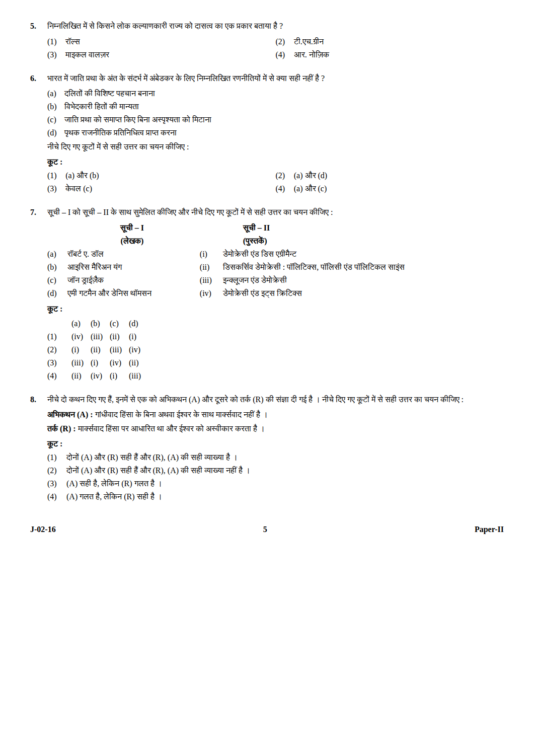5.
निम्नलिखित में से किसने लोक कल्याणकारी राज्य को दासत्व का एक प्रकार बताया है ?
| (1) | रॉल्स | (2) | टी.एच.ग्रीन |
| (3) | माइकल वालज़र | (4) | आर. नोज़िक |
6.
भारत में जाति प्रथा के अंत के संदर्भ में अंबेडकर के लिए निम्नलिखित रणनीतियों में से क्या सही नहीं है ?
(a) दलितों की विशिष्ट पहचान बनाना
(b) विभेदकारी हितों की मान्यता
(c) जाति प्रथा को समाप्त किए बिना अस्पृश्यता को मिटाना
(d) पृथक राजनीतिक प्रतिनिधित्व प्राप्त करना
नीचे दिए गए कूटों में से सही उत्तर का चयन कीजिए :
कूट :
| (1) | (a) और (b) | (2) | (a) और (d) |
| (3) | केवल (c) | (4) | (a) और (c) |
7.
सूची – I को सूची – II के साथ सुमेलित कीजिए और नीचे दिए गए कूटों में से सही उत्तर का चयन कीजिए :
| | सूची – I | | सूची – II |
| | (लेखक) | | (पुस्तकें) |
| (a) | रॉबर्ट ए. डॉल | (i) | डेमोक्रेसी एंड डिस एग्रीमैन्ट |
| (b) | आइरिस मैरिअन यंग | (ii) | डिसकर्सिव डेमोक्रेसी : पॉलिटिक्स, पॉलिसी एंड पॉलिटिकल साइंस |
| (c) | जॉन ड्राईज़ैक | (iii) | इन्क्लूजन एंड डेमोक्रेसी |
| (d) | एमी गटमैन और डेनिस थॉमसन | (iv) | डेमोक्रेसी एंड इट्स क्रिटिक्स |
कूट :
| | (a) | (b) | (c) | (d) |
| (1) | (iv) | (iii) | (ii) | (i) |
| (2) | (i) | (ii) | (iii) | (iv) |
| (3) | (iii) | (i) | (iv) | (ii) |
| (4) | (ii) | (iv) | (i) | (iii) |
8.
नीचे दो कथन दिए गए हैं, इनमें से एक को अभिकथन (A) और दूसरे को तर्क (R) की संज्ञा दी गई है । नीचे दिए गए कूटों में से सही उत्तर का चयन कीजिए :
अभिकथन (A) : गांधीवाद हिंसा के बिना अथवा ईश्वर के साथ मार्क्सवाद नहीं है ।
तर्क (R) : मार्क्सवाद हिंसा पर आधारित था और ईश्वर को अस्वीकार करता है ।
कूट :
| (1) | दोनों (A) और (R) सही हैं और (R), (A) की सही व्याख्या है । |
| (2) | दोनों (A) और (R) सही हैं और (R), (A) की सही व्याख्या नहीं है । |
| (3) | (A) सही है, लेकिन (R) गलत है । |
| (4) | (A) गलत है, लेकिन (R) सही है । |
J-02-16 5 Paper-II